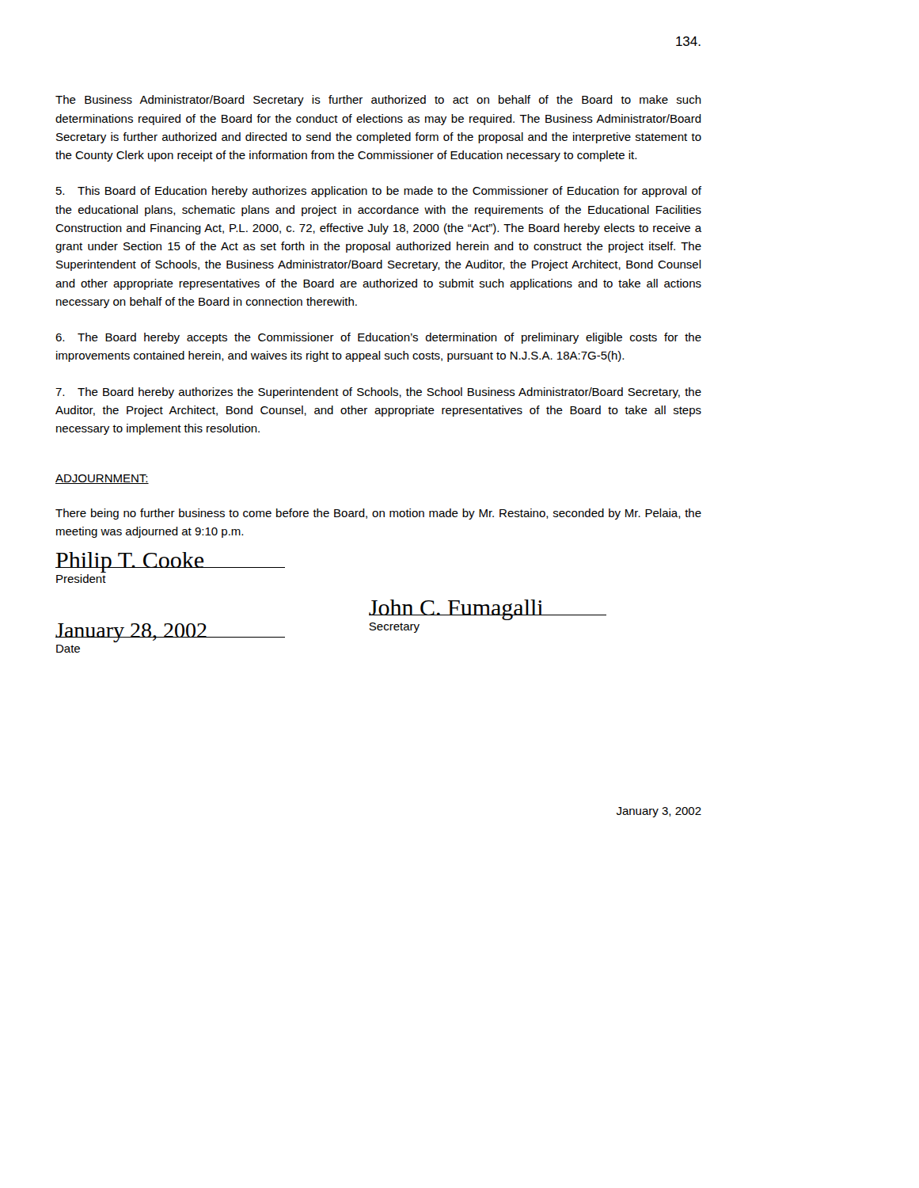134.
The Business Administrator/Board Secretary is further authorized to act on behalf of the Board to make such determinations required of the Board for the conduct of elections as may be required. The Business Administrator/Board Secretary is further authorized and directed to send the completed form of the proposal and the interpretive statement to the County Clerk upon receipt of the information from the Commissioner of Education necessary to complete it.
5. This Board of Education hereby authorizes application to be made to the Commissioner of Education for approval of the educational plans, schematic plans and project in accordance with the requirements of the Educational Facilities Construction and Financing Act, P.L. 2000, c. 72, effective July 18, 2000 (the “Act”). The Board hereby elects to receive a grant under Section 15 of the Act as set forth in the proposal authorized herein and to construct the project itself. The Superintendent of Schools, the Business Administrator/Board Secretary, the Auditor, the Project Architect, Bond Counsel and other appropriate representatives of the Board are authorized to submit such applications and to take all actions necessary on behalf of the Board in connection therewith.
6. The Board hereby accepts the Commissioner of Education’s determination of preliminary eligible costs for the improvements contained herein, and waives its right to appeal such costs, pursuant to N.J.S.A. 18A:7G-5(h).
7. The Board hereby authorizes the Superintendent of Schools, the School Business Administrator/Board Secretary, the Auditor, the Project Architect, Bond Counsel, and other appropriate representatives of the Board to take all steps necessary to implement this resolution.
ADJOURNMENT:
There being no further business to come before the Board, on motion made by Mr. Restaino, seconded by Mr. Pelaia, the meeting was adjourned at 9:10 p.m.
Philip T. Cooke
President
January 28, 2002
Date
John C. Fumagalli
Secretary
January 3, 2002